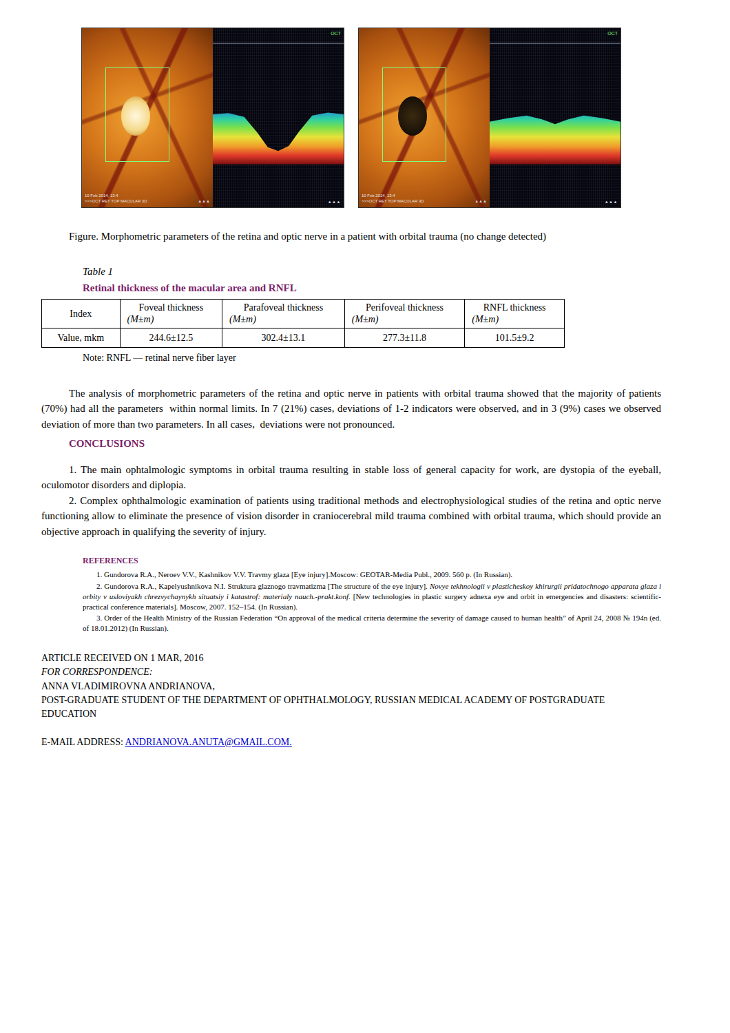10 Feb 2014, 13:4
>>>OCT RET TOP MACULAR 3D
▲▲▲
OCT
▲▲▲
10 Feb 2014, 13:4
>>>OCT RET TOP MACULAR 3D
▲▲▲
OCT
▲▲▲
Figure. Morphometric parameters of the retina and optic nerve in a patient with orbital trauma (no change detected)
Table 1
Retinal thickness of the macular area and RNFL
| Index | Foveal thickness (M±m) | Parafoveal thickness (M±m) | Perifoveal thickness (M±m) | RNFL thickness (M±m) |
| --- | --- | --- | --- | --- |
| Value, mkm | 244.6±12.5 | 302.4±13.1 | 277.3±11.8 | 101.5±9.2 |
Note: RNFL — retinal nerve fiber layer
The analysis of morphometric parameters of the retina and optic nerve in patients with orbital trauma showed that the majority of patients (70%) had all the parameters within normal limits. In 7 (21%) cases, deviations of 1-2 indicators were observed, and in 3 (9%) cases we observed deviation of more than two parameters. In all cases, deviations were not pronounced.
CONCLUSIONS
1. The main ophtalmologic symptoms in orbital trauma resulting in stable loss of general capacity for work, are dystopia of the eyeball, oculomotor disorders and diplopia.
2. Complex ophthalmologic examination of patients using traditional methods and electrophysiological studies of the retina and optic nerve functioning allow to eliminate the presence of vision disorder in craniocerebral mild trauma combined with orbital trauma, which should provide an objective approach in qualifying the severity of injury.
REFERENCES
1. Gundorova R.A., Neroev V.V., Kashnikov V.V. Travmy glaza [Eye injury].Moscow: GEOTAR-Media Publ., 2009. 560 p. (In Russian).
2. Gundorova R.A., Kapelyushnikova N.I. Struktura glaznogo travmatizma [The structure of the eye injury]. Novye tekhnologii v plasticheskoy khirurgii pridatochnogo apparata glaza i orbity v usloviyakh chrezvychaynykh situatsiy i katastrof: materialy nauch.-prakt.konf. [New technologies in plastic surgery adnexa eye and orbit in emergencies and disasters: scientific-practical conference materials]. Moscow, 2007. 152–154. (In Russian).
3. Order of the Health Ministry of the Russian Federation “On approval of the medical criteria determine the severity of damage caused to human health” of April 24, 2008 № 194n (ed. of 18.01.2012) (In Russian).
ARTICLE RECEIVED ON 1 MAR, 2016
FOR CORRESPONDENCE:
ANNA VLADIMIROVNA ANDRIANOVA,
POST-GRADUATE STUDENT OF THE DEPARTMENT OF OPHTHALMOLOGY, RUSSIAN MEDICAL ACADEMY OF POSTGRADUATE EDUCATION
E-MAIL ADDRESS: ANDRIANOVA.ANUTA@GMAIL.COM.